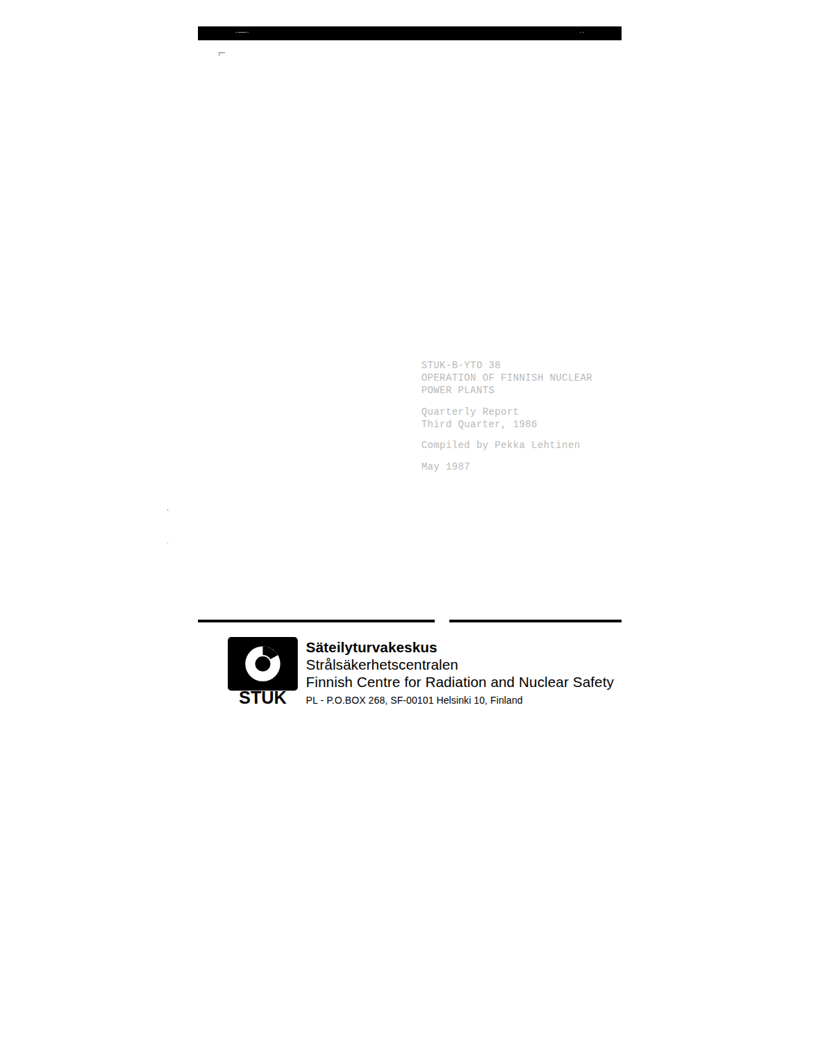·—· ⌐ ··
STUK-B-YTO 38
OPERATION OF FINNISH NUCLEAR
POWER PLANTS
Quarterly Report
Third Quarter, 1986
Compiled by Pekka Lehtinen
May 1987
· ·
STUK
Säteilyturvakeskus
Strålsäkerhetscentralen
Finnish Centre for Radiation and Nuclear Safety
PL - P.O.BOX 268, SF-00101 Helsinki 10, Finland